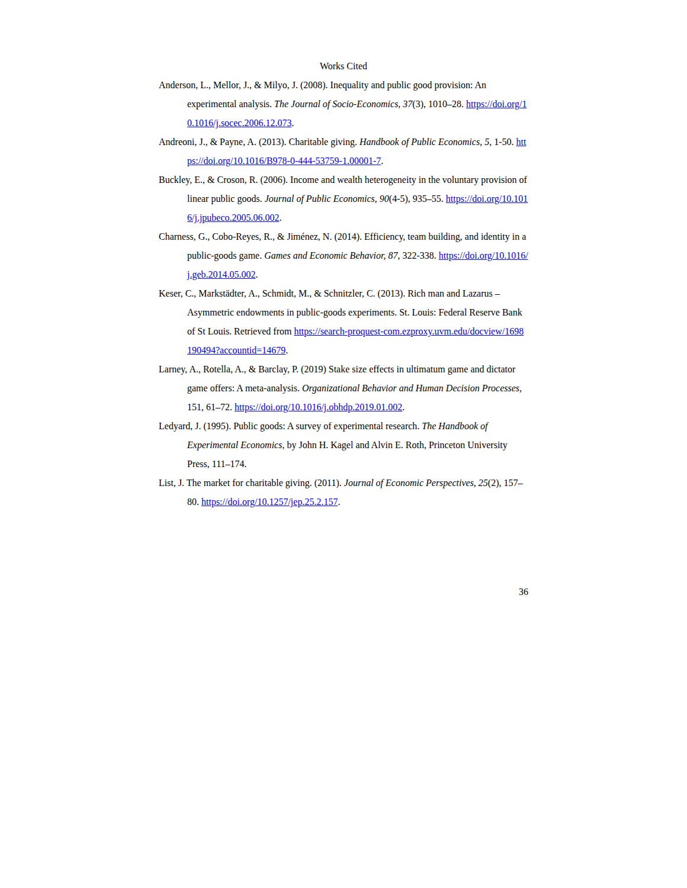Works Cited
Anderson, L., Mellor, J., & Milyo, J. (2008). Inequality and public good provision: An experimental analysis. The Journal of Socio-Economics, 37(3), 1010–28. https://doi.org/10.1016/j.socec.2006.12.073.
Andreoni, J., & Payne, A. (2013). Charitable giving. Handbook of Public Economics, 5, 1-50. https://doi.org/10.1016/B978-0-444-53759-1.00001-7.
Buckley, E., & Croson, R. (2006). Income and wealth heterogeneity in the voluntary provision of linear public goods. Journal of Public Economics, 90(4-5), 935–55. https://doi.org/10.1016/j.jpubeco.2005.06.002.
Charness, G., Cobo-Reyes, R., & Jiménez, N. (2014). Efficiency, team building, and identity in a public-goods game. Games and Economic Behavior, 87, 322-338. https://doi.org/10.1016/j.geb.2014.05.002.
Keser, C., Markstädter, A., Schmidt, M., & Schnitzler, C. (2013). Rich man and Lazarus – Asymmetric endowments in public-goods experiments. St. Louis: Federal Reserve Bank of St Louis. Retrieved from https://search-proquest-com.ezproxy.uvm.edu/docview/1698190494?accountid=14679.
Larney, A., Rotella, A., & Barclay, P. (2019) Stake size effects in ultimatum game and dictator game offers: A meta-analysis. Organizational Behavior and Human Decision Processes, 151, 61–72. https://doi.org/10.1016/j.obhdp.2019.01.002.
Ledyard, J. (1995). Public goods: A survey of experimental research. The Handbook of Experimental Economics, by John H. Kagel and Alvin E. Roth, Princeton University Press, 111–174.
List, J. The market for charitable giving. (2011). Journal of Economic Perspectives, 25(2), 157–80. https://doi.org/10.1257/jep.25.2.157.
36